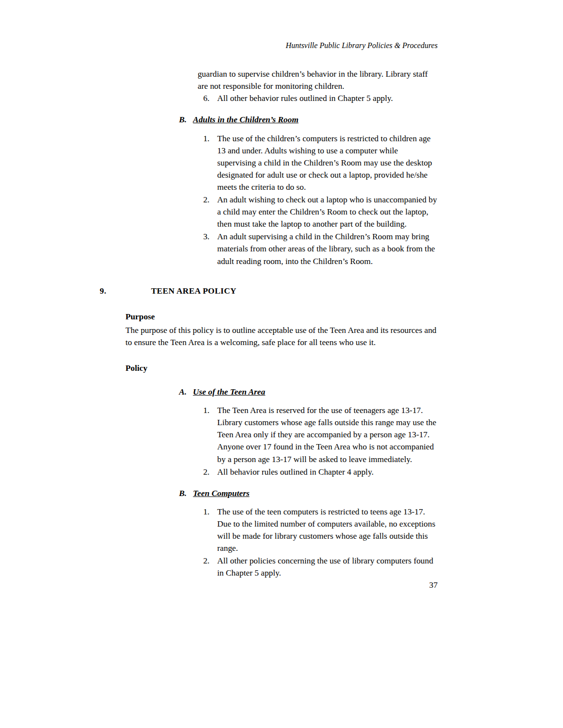Huntsville Public Library Policies & Procedures
guardian to supervise children’s behavior in the library. Library staff are not responsible for monitoring children.
All other behavior rules outlined in Chapter 5 apply.
B. Adults in the Children’s Room
The use of the children’s computers is restricted to children age 13 and under. Adults wishing to use a computer while supervising a child in the Children’s Room may use the desktop designated for adult use or check out a laptop, provided he/she meets the criteria to do so.
An adult wishing to check out a laptop who is unaccompanied by a child may enter the Children’s Room to check out the laptop, then must take the laptop to another part of the building.
An adult supervising a child in the Children’s Room may bring materials from other areas of the library, such as a book from the adult reading room, into the Children’s Room.
9. TEEN AREA POLICY
Purpose
The purpose of this policy is to outline acceptable use of the Teen Area and its resources and to ensure the Teen Area is a welcoming, safe place for all teens who use it.
Policy
A. Use of the Teen Area
The Teen Area is reserved for the use of teenagers age 13-17. Library customers whose age falls outside this range may use the Teen Area only if they are accompanied by a person age 13-17. Anyone over 17 found in the Teen Area who is not accompanied by a person age 13-17 will be asked to leave immediately.
All behavior rules outlined in Chapter 4 apply.
B. Teen Computers
The use of the teen computers is restricted to teens age 13-17. Due to the limited number of computers available, no exceptions will be made for library customers whose age falls outside this range.
All other policies concerning the use of library computers found in Chapter 5 apply.
37